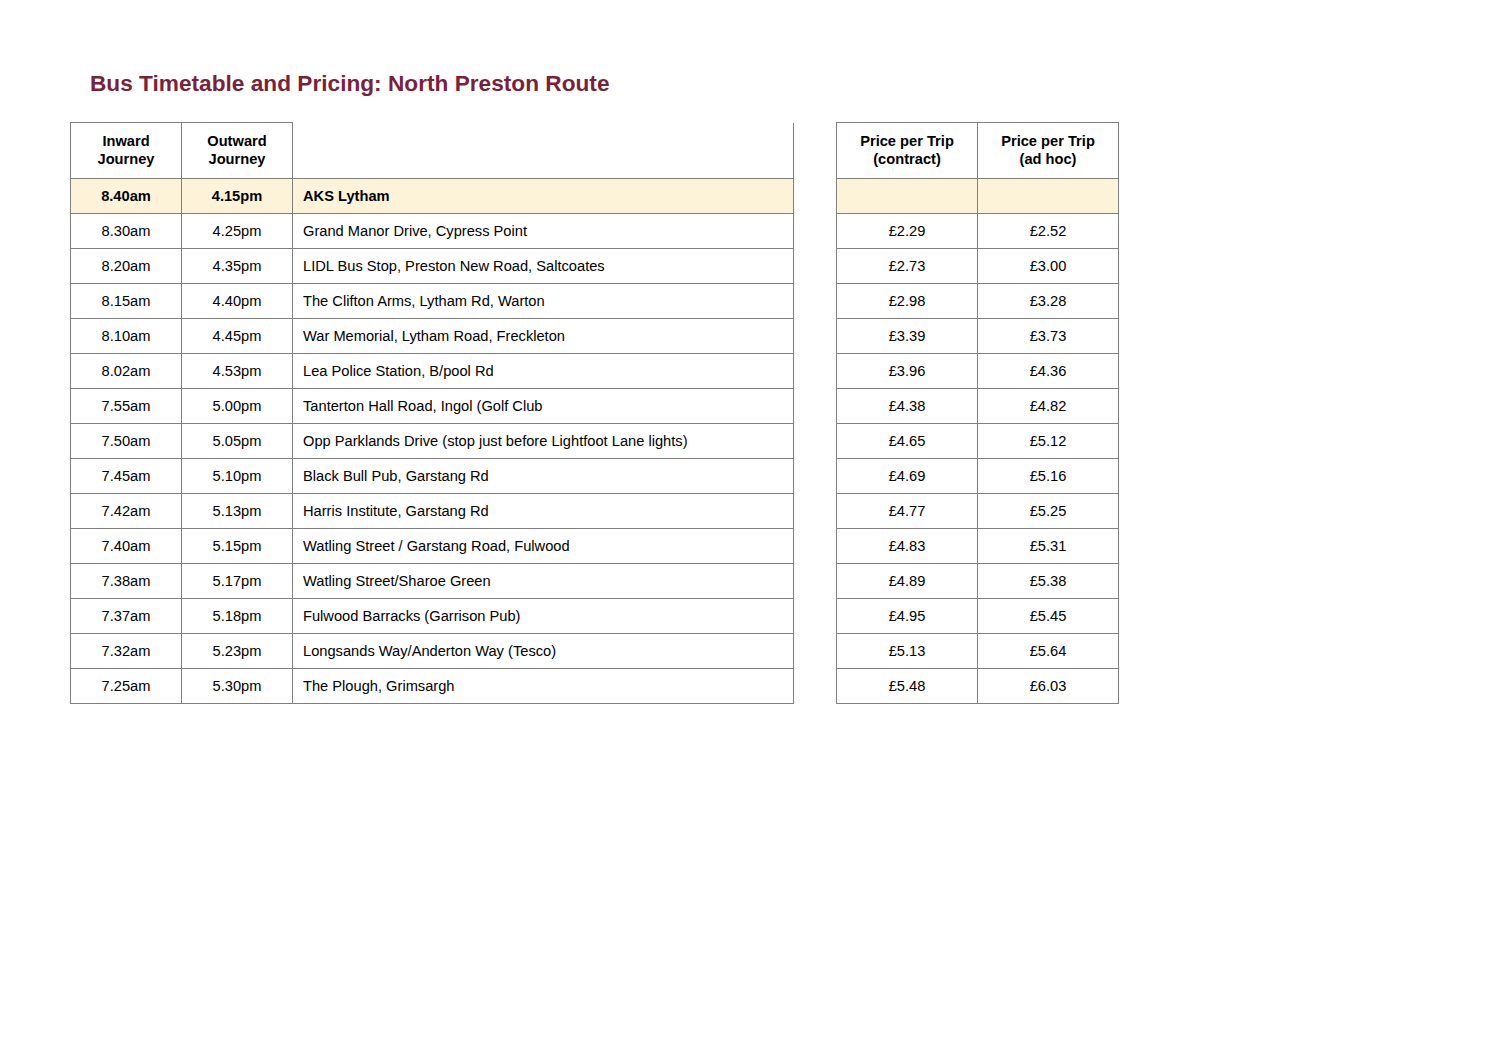Bus Timetable and Pricing: North Preston Route
| Inward Journey | Outward Journey | | | Price per Trip (contract) | Price per Trip (ad hoc) |
| --- | --- | --- | --- | --- | --- |
| 8.40am | 4.15pm | AKS Lytham | | | |
| 8.30am | 4.25pm | Grand Manor Drive, Cypress Point | | £2.29 | £2.52 |
| 8.20am | 4.35pm | LIDL Bus Stop, Preston New Road, Saltcoates | | £2.73 | £3.00 |
| 8.15am | 4.40pm | The Clifton Arms, Lytham Rd, Warton | | £2.98 | £3.28 |
| 8.10am | 4.45pm | War Memorial, Lytham Road, Freckleton | | £3.39 | £3.73 |
| 8.02am | 4.53pm | Lea Police Station, B/pool Rd | | £3.96 | £4.36 |
| 7.55am | 5.00pm | Tanterton Hall Road, Ingol (Golf Club | | £4.38 | £4.82 |
| 7.50am | 5.05pm | Opp Parklands Drive (stop just before Lightfoot Lane lights) | | £4.65 | £5.12 |
| 7.45am | 5.10pm | Black Bull Pub, Garstang Rd | | £4.69 | £5.16 |
| 7.42am | 5.13pm | Harris Institute, Garstang Rd | | £4.77 | £5.25 |
| 7.40am | 5.15pm | Watling Street / Garstang Road, Fulwood | | £4.83 | £5.31 |
| 7.38am | 5.17pm | Watling Street/Sharoe Green | | £4.89 | £5.38 |
| 7.37am | 5.18pm | Fulwood Barracks (Garrison Pub) | | £4.95 | £5.45 |
| 7.32am | 5.23pm | Longsands Way/Anderton Way (Tesco) | | £5.13 | £5.64 |
| 7.25am | 5.30pm | The Plough, Grimsargh | | £5.48 | £6.03 |